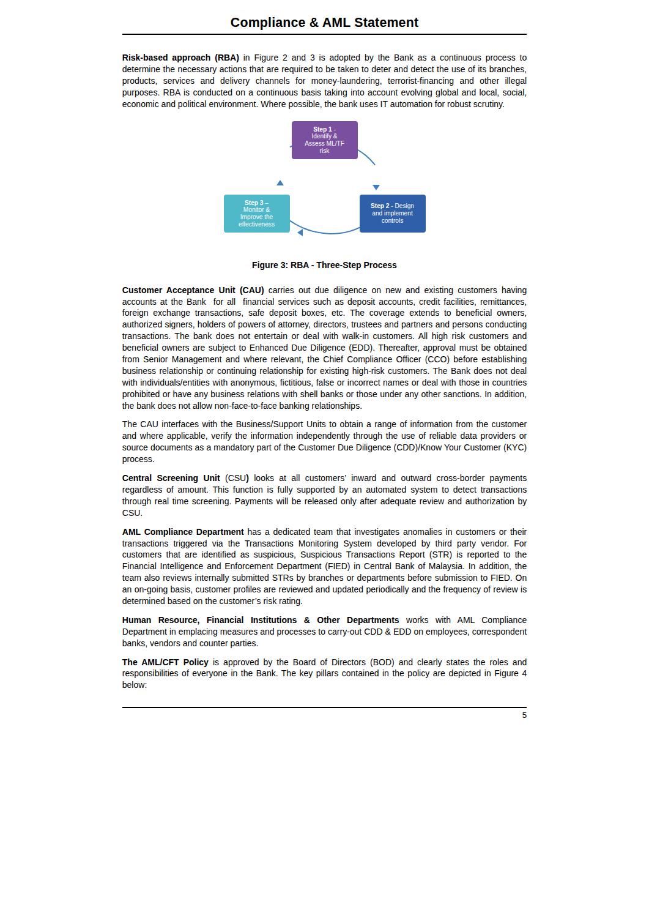Compliance & AML Statement
Risk-based approach (RBA) in Figure 2 and 3 is adopted by the Bank as a continuous process to determine the necessary actions that are required to be taken to deter and detect the use of its branches, products, services and delivery channels for money-laundering, terrorist-financing and other illegal purposes. RBA is conducted on a continuous basis taking into account evolving global and local, social, economic and political environment. Where possible, the bank uses IT automation for robust scrutiny.
Step 1 -
Identify &
Assess ML/TF
risk
Step 3 –
Monitor &
Improve the
effectiveness
Step 2 - Design
and implement
controls
Figure 3: RBA - Three-Step Process
Customer Acceptance Unit (CAU) carries out due diligence on new and existing customers having accounts at the Bank for all financial services such as deposit accounts, credit facilities, remittances, foreign exchange transactions, safe deposit boxes, etc. The coverage extends to beneficial owners, authorized signers, holders of powers of attorney, directors, trustees and partners and persons conducting transactions. The bank does not entertain or deal with walk-in customers. All high risk customers and beneficial owners are subject to Enhanced Due Diligence (EDD). Thereafter, approval must be obtained from Senior Management and where relevant, the Chief Compliance Officer (CCO) before establishing business relationship or continuing relationship for existing high-risk customers. The Bank does not deal with individuals/entities with anonymous, fictitious, false or incorrect names or deal with those in countries prohibited or have any business relations with shell banks or those under any other sanctions. In addition, the bank does not allow non-face-to-face banking relationships.
The CAU interfaces with the Business/Support Units to obtain a range of information from the customer and where applicable, verify the information independently through the use of reliable data providers or source documents as a mandatory part of the Customer Due Diligence (CDD)/Know Your Customer (KYC) process.
Central Screening Unit (CSU) looks at all customers’ inward and outward cross-border payments regardless of amount. This function is fully supported by an automated system to detect transactions through real time screening. Payments will be released only after adequate review and authorization by CSU.
AML Compliance Department has a dedicated team that investigates anomalies in customers or their transactions triggered via the Transactions Monitoring System developed by third party vendor. For customers that are identified as suspicious, Suspicious Transactions Report (STR) is reported to the Financial Intelligence and Enforcement Department (FIED) in Central Bank of Malaysia. In addition, the team also reviews internally submitted STRs by branches or departments before submission to FIED. On an on-going basis, customer profiles are reviewed and updated periodically and the frequency of review is determined based on the customer’s risk rating.
Human Resource, Financial Institutions & Other Departments works with AML Compliance Department in emplacing measures and processes to carry-out CDD & EDD on employees, correspondent banks, vendors and counter parties.
The AML/CFT Policy is approved by the Board of Directors (BOD) and clearly states the roles and responsibilities of everyone in the Bank. The key pillars contained in the policy are depicted in Figure 4 below:
5